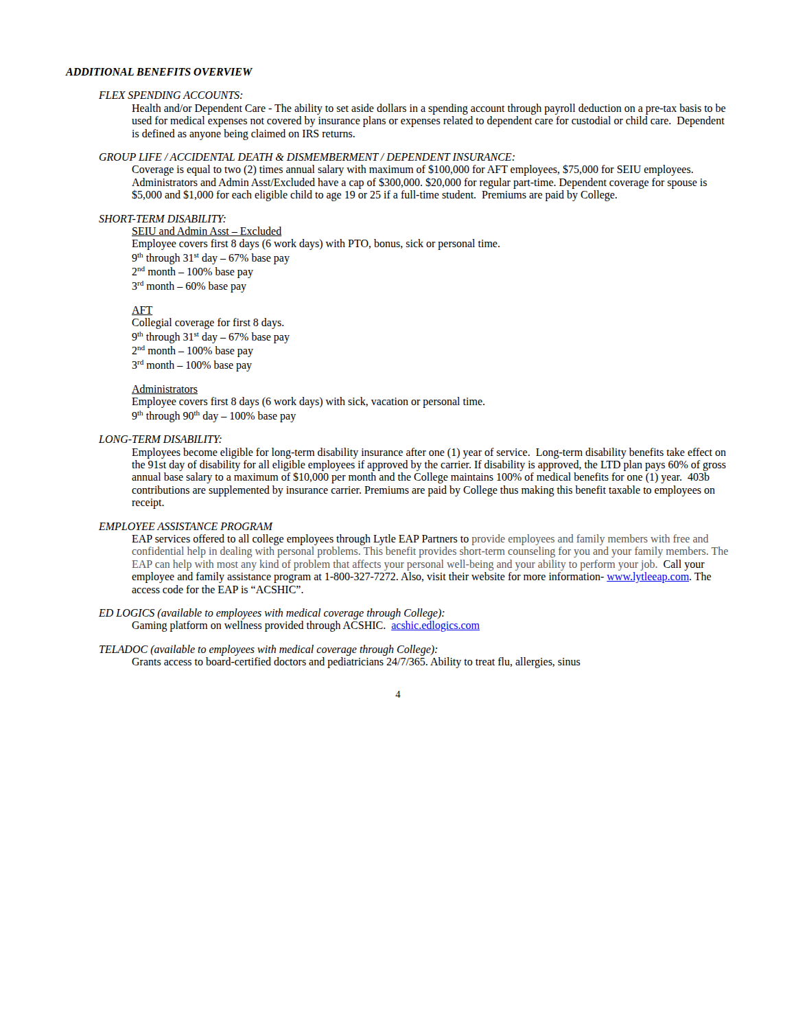ADDITIONAL BENEFITS OVERVIEW
FLEX SPENDING ACCOUNTS:
Health and/or Dependent Care - The ability to set aside dollars in a spending account through payroll deduction on a pre-tax basis to be used for medical expenses not covered by insurance plans or expenses related to dependent care for custodial or child care. Dependent is defined as anyone being claimed on IRS returns.
GROUP LIFE / ACCIDENTAL DEATH & DISMEMBERMENT / DEPENDENT INSURANCE:
Coverage is equal to two (2) times annual salary with maximum of $100,000 for AFT employees, $75,000 for SEIU employees. Administrators and Admin Asst/Excluded have a cap of $300,000. $20,000 for regular part-time. Dependent coverage for spouse is $5,000 and $1,000 for each eligible child to age 19 or 25 if a full-time student. Premiums are paid by College.
SHORT-TERM DISABILITY:
SEIU and Admin Asst – Excluded
Employee covers first 8 days (6 work days) with PTO, bonus, sick or personal time.
9th through 31st day – 67% base pay
2nd month – 100% base pay
3rd month – 60% base pay
AFT
Collegial coverage for first 8 days.
9th through 31st day – 67% base pay
2nd month – 100% base pay
3rd month – 100% base pay
Administrators
Employee covers first 8 days (6 work days) with sick, vacation or personal time.
9th through 90th day – 100% base pay
LONG-TERM DISABILITY:
Employees become eligible for long-term disability insurance after one (1) year of service. Long-term disability benefits take effect on the 91st day of disability for all eligible employees if approved by the carrier. If disability is approved, the LTD plan pays 60% of gross annual base salary to a maximum of $10,000 per month and the College maintains 100% of medical benefits for one (1) year. 403b contributions are supplemented by insurance carrier. Premiums are paid by College thus making this benefit taxable to employees on receipt.
EMPLOYEE ASSISTANCE PROGRAM
EAP services offered to all college employees through Lytle EAP Partners to provide employees and family members with free and confidential help in dealing with personal problems. This benefit provides short-term counseling for you and your family members. The EAP can help with most any kind of problem that affects your personal well-being and your ability to perform your job. Call your employee and family assistance program at 1-800-327-7272. Also, visit their website for more information- www.lytleeap.com. The access code for the EAP is “ACSHIC”.
ED LOGICS (available to employees with medical coverage through College):
Gaming platform on wellness provided through ACSHIC. acshic.edlogics.com
TELADOC (available to employees with medical coverage through College):
Grants access to board-certified doctors and pediatricians 24/7/365. Ability to treat flu, allergies, sinus
4